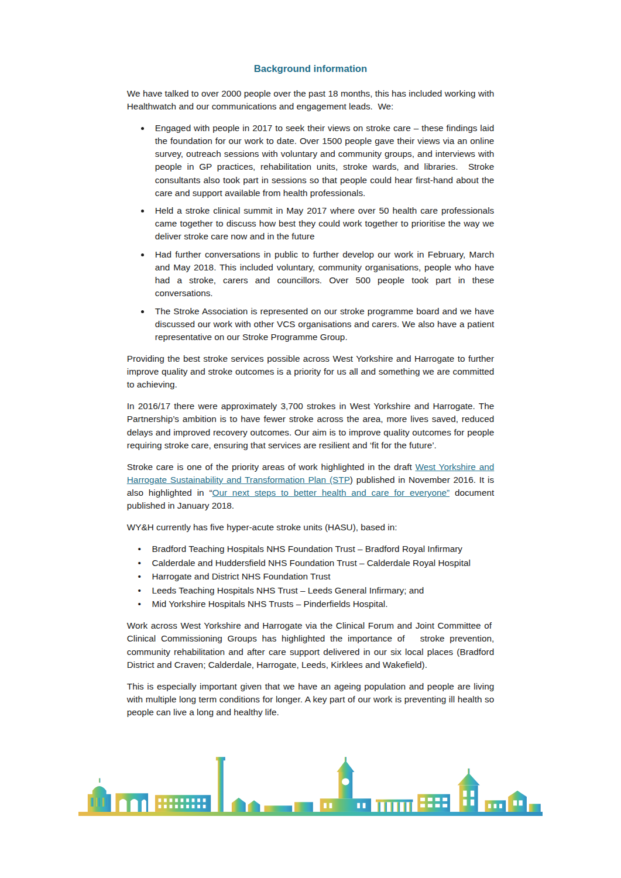Background information
We have talked to over 2000 people over the past 18 months, this has included working with Healthwatch and our communications and engagement leads. We:
Engaged with people in 2017 to seek their views on stroke care – these findings laid the foundation for our work to date. Over 1500 people gave their views via an online survey, outreach sessions with voluntary and community groups, and interviews with people in GP practices, rehabilitation units, stroke wards, and libraries. Stroke consultants also took part in sessions so that people could hear first-hand about the care and support available from health professionals.
Held a stroke clinical summit in May 2017 where over 50 health care professionals came together to discuss how best they could work together to prioritise the way we deliver stroke care now and in the future
Had further conversations in public to further develop our work in February, March and May 2018. This included voluntary, community organisations, people who have had a stroke, carers and councillors. Over 500 people took part in these conversations.
The Stroke Association is represented on our stroke programme board and we have discussed our work with other VCS organisations and carers. We also have a patient representative on our Stroke Programme Group.
Providing the best stroke services possible across West Yorkshire and Harrogate to further improve quality and stroke outcomes is a priority for us all and something we are committed to achieving.
In 2016/17 there were approximately 3,700 strokes in West Yorkshire and Harrogate. The Partnership’s ambition is to have fewer stroke across the area, more lives saved, reduced delays and improved recovery outcomes. Our aim is to improve quality outcomes for people requiring stroke care, ensuring that services are resilient and ‘fit for the future’.
Stroke care is one of the priority areas of work highlighted in the draft West Yorkshire and Harrogate Sustainability and Transformation Plan (STP) published in November 2016. It is also highlighted in “Our next steps to better health and care for everyone” document published in January 2018.
WY&H currently has five hyper-acute stroke units (HASU), based in:
Bradford Teaching Hospitals NHS Foundation Trust – Bradford Royal Infirmary
Calderdale and Huddersfield NHS Foundation Trust – Calderdale Royal Hospital
Harrogate and District NHS Foundation Trust
Leeds Teaching Hospitals NHS Trust – Leeds General Infirmary; and
Mid Yorkshire Hospitals NHS Trusts – Pinderfields Hospital.
Work across West Yorkshire and Harrogate via the Clinical Forum and Joint Committee of Clinical Commissioning Groups has highlighted the importance of stroke prevention, community rehabilitation and after care support delivered in our six local places (Bradford District and Craven; Calderdale, Harrogate, Leeds, Kirklees and Wakefield).
This is especially important given that we have an ageing population and people are living with multiple long term conditions for longer. A key part of our work is preventing ill health so people can live a long and healthy life.